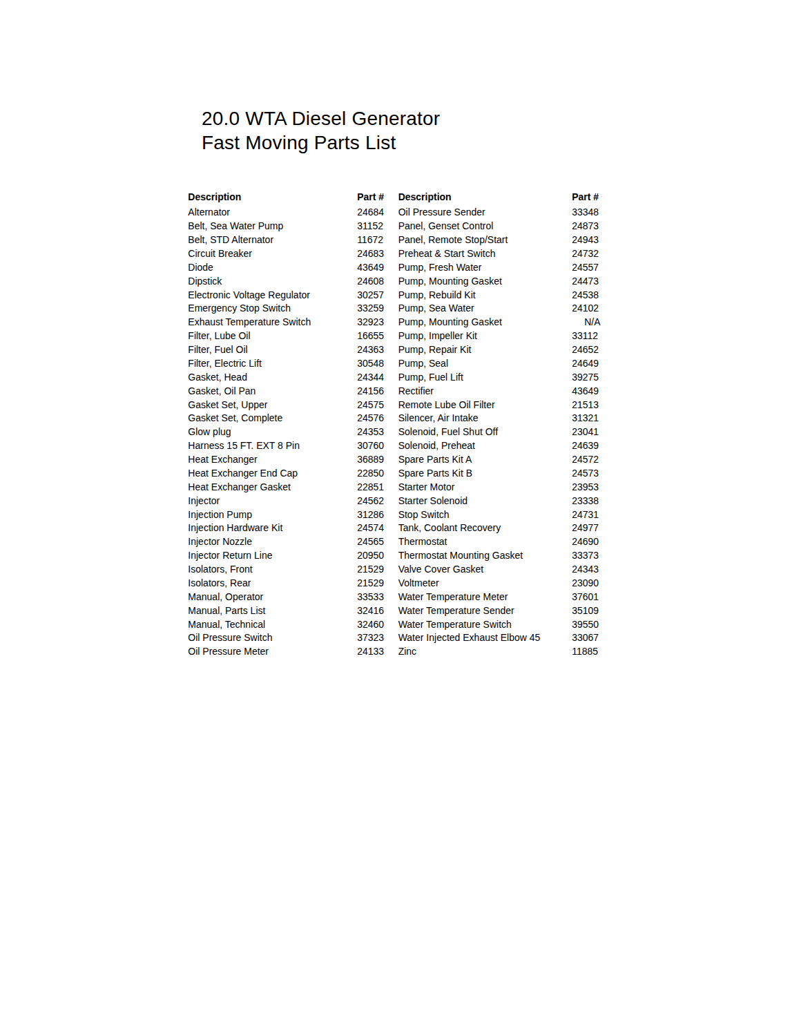20.0 WTA Diesel Generator
Fast Moving Parts List
| Description | Part # | Description | Part # |
| --- | --- | --- | --- |
| Alternator | 24684 | Oil Pressure Sender | 33348 |
| Belt, Sea Water Pump | 31152 | Panel, Genset Control | 24873 |
| Belt, STD Alternator | 11672 | Panel, Remote Stop/Start | 24943 |
| Circuit Breaker | 24683 | Preheat & Start Switch | 24732 |
| Diode | 43649 | Pump, Fresh Water | 24557 |
| Dipstick | 24608 | Pump, Mounting Gasket | 24473 |
| Electronic Voltage Regulator | 30257 | Pump, Rebuild Kit | 24538 |
| Emergency Stop Switch | 33259 | Pump, Sea Water | 24102 |
| Exhaust Temperature Switch | 32923 | Pump, Mounting Gasket | N/A |
| Filter, Lube Oil | 16655 | Pump, Impeller Kit | 33112 |
| Filter, Fuel Oil | 24363 | Pump, Repair Kit | 24652 |
| Filter, Electric Lift | 30548 | Pump, Seal | 24649 |
| Gasket, Head | 24344 | Pump, Fuel Lift | 39275 |
| Gasket, Oil Pan | 24156 | Rectifier | 43649 |
| Gasket Set, Upper | 24575 | Remote Lube Oil Filter | 21513 |
| Gasket Set, Complete | 24576 | Silencer, Air Intake | 31321 |
| Glow plug | 24353 | Solenoid, Fuel Shut Off | 23041 |
| Harness 15 FT. EXT 8 Pin | 30760 | Solenoid, Preheat | 24639 |
| Heat Exchanger | 36889 | Spare Parts Kit A | 24572 |
| Heat Exchanger End Cap | 22850 | Spare Parts Kit B | 24573 |
| Heat Exchanger Gasket | 22851 | Starter Motor | 23953 |
| Injector | 24562 | Starter Solenoid | 23338 |
| Injection Pump | 31286 | Stop Switch | 24731 |
| Injection Hardware Kit | 24574 | Tank, Coolant Recovery | 24977 |
| Injector Nozzle | 24565 | Thermostat | 24690 |
| Injector Return Line | 20950 | Thermostat Mounting Gasket | 33373 |
| Isolators, Front | 21529 | Valve Cover Gasket | 24343 |
| Isolators, Rear | 21529 | Voltmeter | 23090 |
| Manual, Operator | 33533 | Water Temperature Meter | 37601 |
| Manual, Parts List | 32416 | Water Temperature Sender | 35109 |
| Manual, Technical | 32460 | Water Temperature Switch | 39550 |
| Oil Pressure Switch | 37323 | Water Injected Exhaust Elbow 45 | 33067 |
| Oil Pressure Meter | 24133 | Zinc | 11885 |